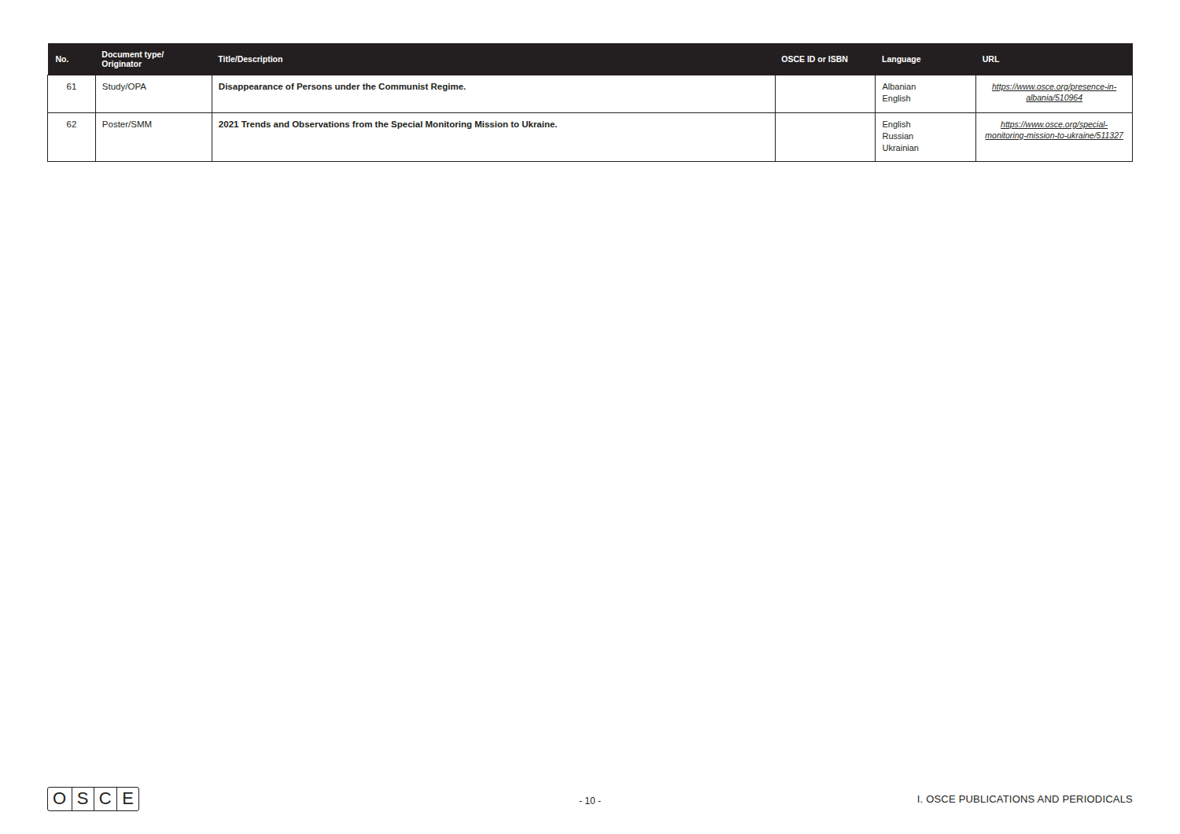| No. | Document type/ Originator | Title/Description | OSCE ID or ISBN | Language | URL |
| --- | --- | --- | --- | --- | --- |
| 61 | Study/OPA | Disappearance of Persons under the Communist Regime. | | Albanian English | https://www.osce.org/presence-in-albania/510964 |
| 62 | Poster/SMM | 2021 Trends and Observations from the Special Monitoring Mission to Ukraine. | | English Russian Ukrainian | https://www.osce.org/special-monitoring-mission-to-ukraine/511327 |
OSCE
I. OSCE PUBLICATIONS AND PERIODICALS
- 10 -